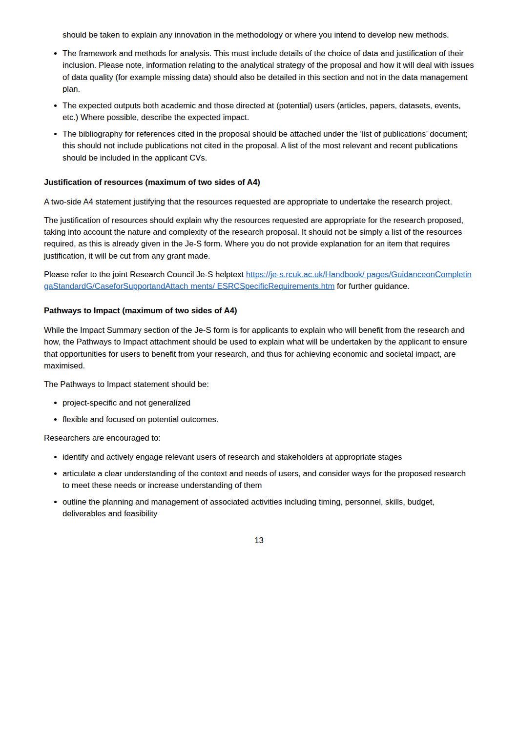should be taken to explain any innovation in the methodology or where you intend to develop new methods.
The framework and methods for analysis. This must include details of the choice of data and justification of their inclusion. Please note, information relating to the analytical strategy of the proposal and how it will deal with issues of data quality (for example missing data) should also be detailed in this section and not in the data management plan.
The expected outputs both academic and those directed at (potential) users (articles, papers, datasets, events, etc.) Where possible, describe the expected impact.
The bibliography for references cited in the proposal should be attached under the ‘list of publications’ document; this should not include publications not cited in the proposal. A list of the most relevant and recent publications should be included in the applicant CVs.
Justification of resources (maximum of two sides of A4)
A two-side A4 statement justifying that the resources requested are appropriate to undertake the research project.
The justification of resources should explain why the resources requested are appropriate for the research proposed, taking into account the nature and complexity of the research proposal. It should not be simply a list of the resources required, as this is already given in the Je-S form. Where you do not provide explanation for an item that requires justification, it will be cut from any grant made.
Please refer to the joint Research Council Je-S helptext https://je-s.rcuk.ac.uk/Handbook/ pages/GuidanceonCompletingaStandardG/CaseforSupportandAttach ments/ ESRCSpecificRequirements.htm for further guidance.
Pathways to Impact (maximum of two sides of A4)
While the Impact Summary section of the Je-S form is for applicants to explain who will benefit from the research and how, the Pathways to Impact attachment should be used to explain what will be undertaken by the applicant to ensure that opportunities for users to benefit from your research, and thus for achieving economic and societal impact, are maximised.
The Pathways to Impact statement should be:
project-specific and not generalized
flexible and focused on potential outcomes.
Researchers are encouraged to:
identify and actively engage relevant users of research and stakeholders at appropriate stages
articulate a clear understanding of the context and needs of users, and consider ways for the proposed research to meet these needs or increase understanding of them
outline the planning and management of associated activities including timing, personnel, skills, budget, deliverables and feasibility
13